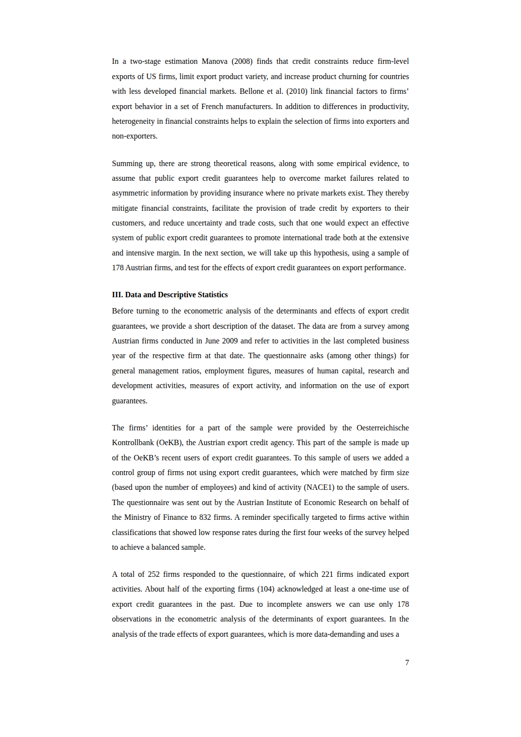In a two-stage estimation Manova (2008) finds that credit constraints reduce firm-level exports of US firms, limit export product variety, and increase product churning for countries with less developed financial markets. Bellone et al. (2010) link financial factors to firms’ export behavior in a set of French manufacturers. In addition to differences in productivity, heterogeneity in financial constraints helps to explain the selection of firms into exporters and non-exporters.
Summing up, there are strong theoretical reasons, along with some empirical evidence, to assume that public export credit guarantees help to overcome market failures related to asymmetric information by providing insurance where no private markets exist. They thereby mitigate financial constraints, facilitate the provision of trade credit by exporters to their customers, and reduce uncertainty and trade costs, such that one would expect an effective system of public export credit guarantees to promote international trade both at the extensive and intensive margin. In the next section, we will take up this hypothesis, using a sample of 178 Austrian firms, and test for the effects of export credit guarantees on export performance.
III. Data and Descriptive Statistics
Before turning to the econometric analysis of the determinants and effects of export credit guarantees, we provide a short description of the dataset. The data are from a survey among Austrian firms conducted in June 2009 and refer to activities in the last completed business year of the respective firm at that date. The questionnaire asks (among other things) for general management ratios, employment figures, measures of human capital, research and development activities, measures of export activity, and information on the use of export guarantees.
The firms’ identities for a part of the sample were provided by the Oesterreichische Kontrollbank (OeKB), the Austrian export credit agency. This part of the sample is made up of the OeKB’s recent users of export credit guarantees. To this sample of users we added a control group of firms not using export credit guarantees, which were matched by firm size (based upon the number of employees) and kind of activity (NACE1) to the sample of users. The questionnaire was sent out by the Austrian Institute of Economic Research on behalf of the Ministry of Finance to 832 firms. A reminder specifically targeted to firms active within classifications that showed low response rates during the first four weeks of the survey helped to achieve a balanced sample.
A total of 252 firms responded to the questionnaire, of which 221 firms indicated export activities. About half of the exporting firms (104) acknowledged at least a one-time use of export credit guarantees in the past. Due to incomplete answers we can use only 178 observations in the econometric analysis of the determinants of export guarantees. In the analysis of the trade effects of export guarantees, which is more data-demanding and uses a
7